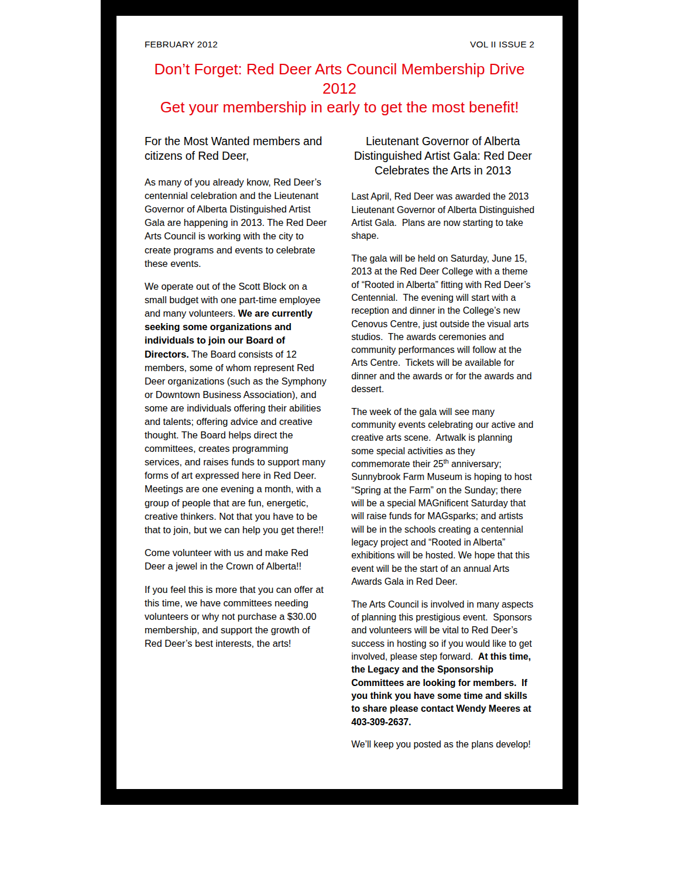FEBRUARY 2012 VOL II ISSUE 2
Don’t Forget: Red Deer Arts Council Membership Drive 2012
Get your membership in early to get the most benefit!
For the Most Wanted members and citizens of Red Deer,
As many of you already know, Red Deer’s centennial celebration and the Lieutenant Governor of Alberta Distinguished Artist Gala are happening in 2013. The Red Deer Arts Council is working with the city to create programs and events to celebrate these events.
We operate out of the Scott Block on a small budget with one part-time employee and many volunteers. We are currently seeking some organizations and individuals to join our Board of Directors. The Board consists of 12 members, some of whom represent Red Deer organizations (such as the Symphony or Downtown Business Association), and some are individuals offering their abilities and talents; offering advice and creative thought. The Board helps direct the committees, creates programming services, and raises funds to support many forms of art expressed here in Red Deer. Meetings are one evening a month, with a group of people that are fun, energetic, creative thinkers. Not that you have to be that to join, but we can help you get there!!
Come volunteer with us and make Red Deer a jewel in the Crown of Alberta!!
If you feel this is more that you can offer at this time, we have committees needing volunteers or why not purchase a $30.00 membership, and support the growth of Red Deer’s best interests, the arts!
Lieutenant Governor of Alberta Distinguished Artist Gala: Red Deer Celebrates the Arts in 2013
Last April, Red Deer was awarded the 2013 Lieutenant Governor of Alberta Distinguished Artist Gala. Plans are now starting to take shape.
The gala will be held on Saturday, June 15, 2013 at the Red Deer College with a theme of “Rooted in Alberta” fitting with Red Deer’s Centennial. The evening will start with a reception and dinner in the College’s new Cenovus Centre, just outside the visual arts studios. The awards ceremonies and community performances will follow at the Arts Centre. Tickets will be available for dinner and the awards or for the awards and dessert.
The week of the gala will see many community events celebrating our active and creative arts scene. Artwalk is planning some special activities as they commemorate their 25th anniversary; Sunnybrook Farm Museum is hoping to host “Spring at the Farm” on the Sunday; there will be a special MAGnificent Saturday that will raise funds for MAGsparks; and artists will be in the schools creating a centennial legacy project and “Rooted in Alberta” exhibitions will be hosted. We hope that this event will be the start of an annual Arts Awards Gala in Red Deer.
The Arts Council is involved in many aspects of planning this prestigious event. Sponsors and volunteers will be vital to Red Deer’s success in hosting so if you would like to get involved, please step forward. At this time, the Legacy and the Sponsorship Committees are looking for members. If you think you have some time and skills to share please contact Wendy Meeres at 403-309-2637.
We’ll keep you posted as the plans develop!